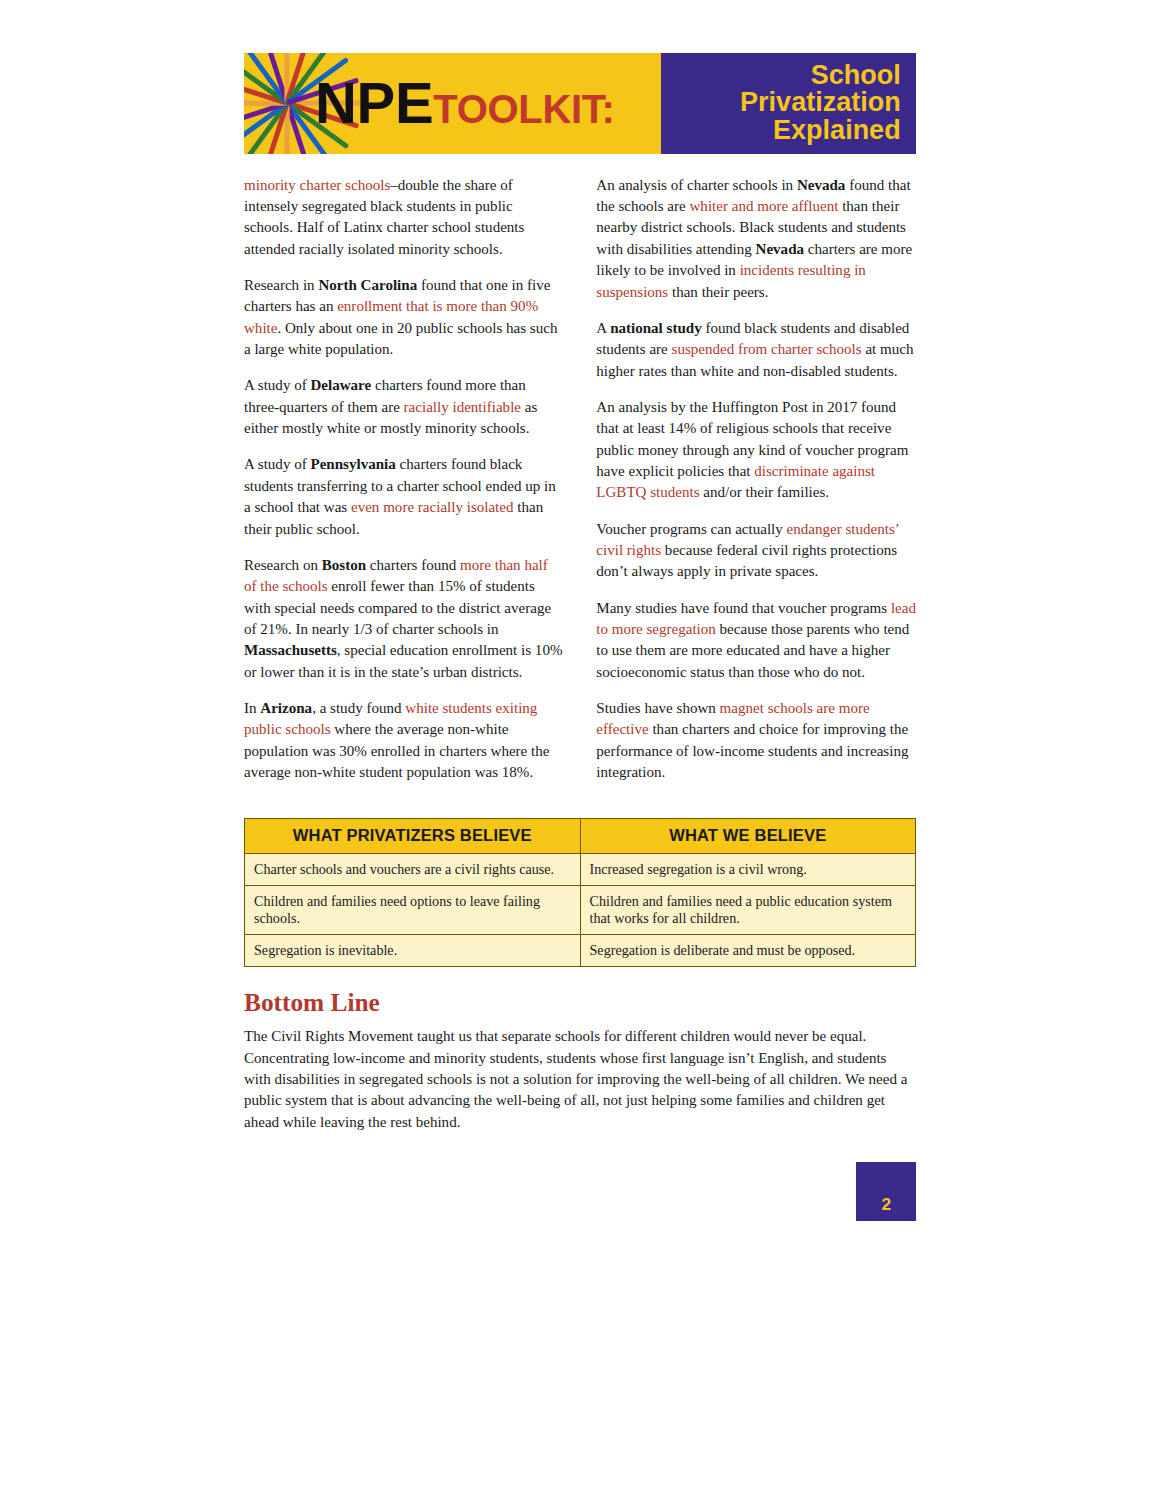NPE TOOLKIT:
School Privatization Explained
minority charter schools–double the share of intensely segregated black students in public schools. Half of Latinx charter school students attended racially isolated minority schools.
Research in North Carolina found that one in five charters has an enrollment that is more than 90% white. Only about one in 20 public schools has such a large white population.
A study of Delaware charters found more than three-quarters of them are racially identifiable as either mostly white or mostly minority schools.
A study of Pennsylvania charters found black students transferring to a charter school ended up in a school that was even more racially isolated than their public school.
Research on Boston charters found more than half of the schools enroll fewer than 15% of students with special needs compared to the district average of 21%. In nearly 1/3 of charter schools in Massachusetts, special education enrollment is 10% or lower than it is in the state’s urban districts.
In Arizona, a study found white students exiting public schools where the average non-white population was 30% enrolled in charters where the average non-white student population was 18%.
An analysis of charter schools in Nevada found that the schools are whiter and more affluent than their nearby district schools. Black students and students with disabilities attending Nevada charters are more likely to be involved in incidents resulting in suspensions than their peers.
A national study found black students and disabled students are suspended from charter schools at much higher rates than white and non-disabled students.
An analysis by the Huffington Post in 2017 found that at least 14% of religious schools that receive public money through any kind of voucher program have explicit policies that discriminate against LGBTQ students and/or their families.
Voucher programs can actually endanger students’ civil rights because federal civil rights protections don’t always apply in private spaces.
Many studies have found that voucher programs lead to more segregation because those parents who tend to use them are more educated and have a higher socioeconomic status than those who do not.
Studies have shown magnet schools are more effective than charters and choice for improving the performance of low-income students and increasing integration.
| WHAT PRIVATIZERS BELIEVE | WHAT WE BELIEVE |
| --- | --- |
| Charter schools and vouchers are a civil rights cause. | Increased segregation is a civil wrong. |
| Children and families need options to leave failing schools. | Children and families need a public education system that works for all children. |
| Segregation is inevitable. | Segregation is deliberate and must be opposed. |
Bottom Line
The Civil Rights Movement taught us that separate schools for different children would never be equal. Concentrating low-income and minority students, students whose first language isn’t English, and students with disabilities in segregated schools is not a solution for improving the well-being of all children. We need a public system that is about advancing the well-being of all, not just helping some families and children get ahead while leaving the rest behind.
2